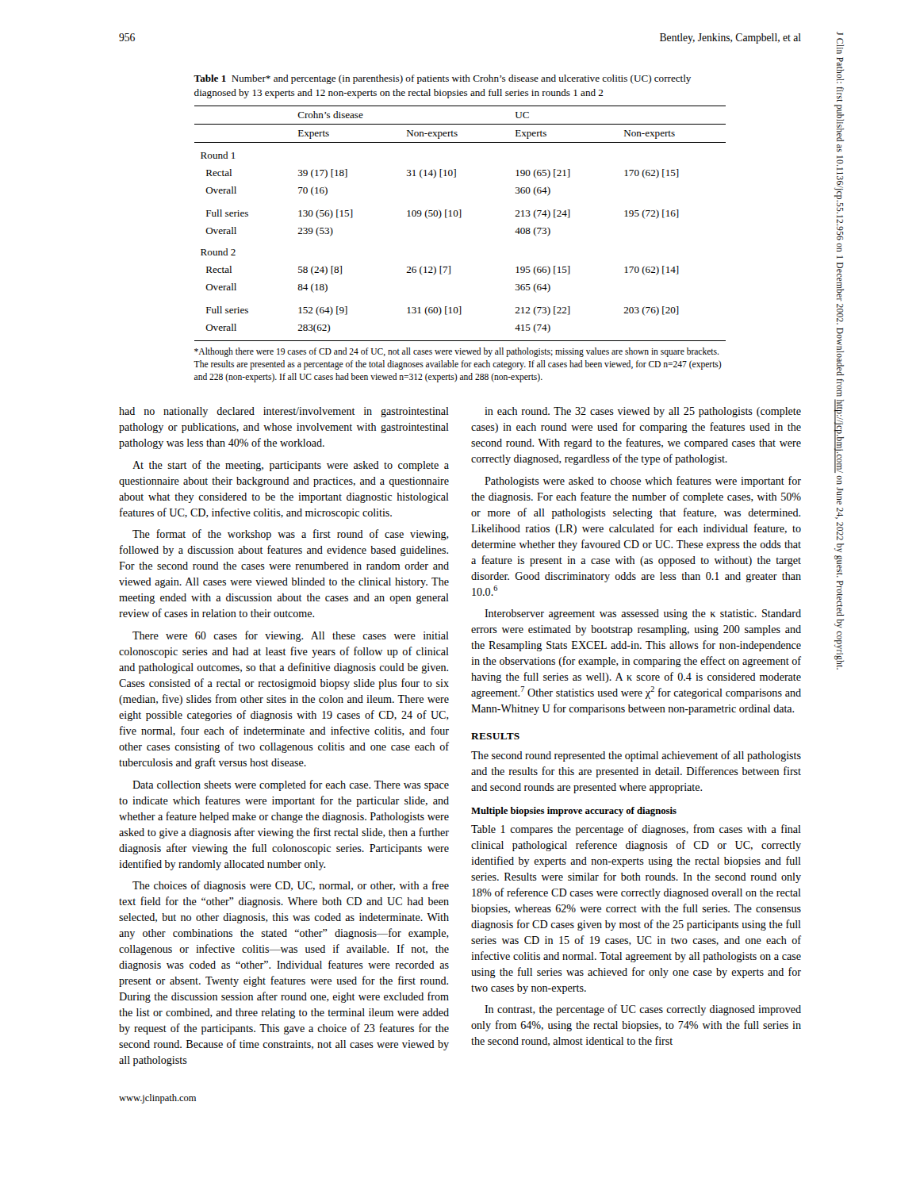J Clin Pathol: first published as 10.1136/jcp.55.12.956 on 1 December 2002. Downloaded from http://jcp.bmj.com/ on June 24, 2022 by guest. Protected by copyright.
956 Bentley, Jenkins, Campbell, et al
Table 1 Number* and percentage (in parenthesis) of patients with Crohn’s disease and ulcerative colitis (UC) correctly diagnosed by 13 experts and 12 non-experts on the rectal biopsies and full series in rounds 1 and 2
| | Crohn’s disease | UC |
| --- | --- | --- |
| | Experts | Non-experts | Experts | Non-experts |
| Round 1 | | | | |
| Rectal | 39 (17) [18] | 31 (14) [10] | 190 (65) [21] | 170 (62) [15] |
| Overall | 70 (16) | 360 (64) |
| Full series | 130 (56) [15] | 109 (50) [10] | 213 (74) [24] | 195 (72) [16] |
| Overall | 239 (53) | 408 (73) |
| Round 2 | | | | |
| Rectal | 58 (24) [8] | 26 (12) [7] | 195 (66) [15] | 170 (62) [14] |
| Overall | 84 (18) | 365 (64) |
| Full series | 152 (64) [9] | 131 (60) [10] | 212 (73) [22] | 203 (76) [20] |
| Overall | 283(62) | 415 (74) |
*Although there were 19 cases of CD and 24 of UC, not all cases were viewed by all pathologists; missing values are shown in square brackets. The results are presented as a percentage of the total diagnoses available for each category. If all cases had been viewed, for CD n=247 (experts) and 228 (non-experts). If all UC cases had been viewed n=312 (experts) and 288 (non-experts).
had no nationally declared interest/involvement in gastrointestinal pathology or publications, and whose involvement with gastrointestinal pathology was less than 40% of the workload.
At the start of the meeting, participants were asked to complete a questionnaire about their background and practices, and a questionnaire about what they considered to be the important diagnostic histological features of UC, CD, infective colitis, and microscopic colitis.
The format of the workshop was a first round of case viewing, followed by a discussion about features and evidence based guidelines. For the second round the cases were renumbered in random order and viewed again. All cases were viewed blinded to the clinical history. The meeting ended with a discussion about the cases and an open general review of cases in relation to their outcome.
There were 60 cases for viewing. All these cases were initial colonoscopic series and had at least five years of follow up of clinical and pathological outcomes, so that a definitive diagnosis could be given. Cases consisted of a rectal or rectosigmoid biopsy slide plus four to six (median, five) slides from other sites in the colon and ileum. There were eight possible categories of diagnosis with 19 cases of CD, 24 of UC, five normal, four each of indeterminate and infective colitis, and four other cases consisting of two collagenous colitis and one case each of tuberculosis and graft versus host disease.
Data collection sheets were completed for each case. There was space to indicate which features were important for the particular slide, and whether a feature helped make or change the diagnosis. Pathologists were asked to give a diagnosis after viewing the first rectal slide, then a further diagnosis after viewing the full colonoscopic series. Participants were identified by randomly allocated number only.
The choices of diagnosis were CD, UC, normal, or other, with a free text field for the “other” diagnosis. Where both CD and UC had been selected, but no other diagnosis, this was coded as indeterminate. With any other combinations the stated “other” diagnosis—for example, collagenous or infective colitis—was used if available. If not, the diagnosis was coded as “other”. Individual features were recorded as present or absent. Twenty eight features were used for the first round. During the discussion session after round one, eight were excluded from the list or combined, and three relating to the terminal ileum were added by request of the participants. This gave a choice of 23 features for the second round. Because of time constraints, not all cases were viewed by all pathologists
in each round. The 32 cases viewed by all 25 pathologists (complete cases) in each round were used for comparing the features used in the second round. With regard to the features, we compared cases that were correctly diagnosed, regardless of the type of pathologist.
Pathologists were asked to choose which features were important for the diagnosis. For each feature the number of complete cases, with 50% or more of all pathologists selecting that feature, was determined. Likelihood ratios (LR) were calculated for each individual feature, to determine whether they favoured CD or UC. These express the odds that a feature is present in a case with (as opposed to without) the target disorder. Good discriminatory odds are less than 0.1 and greater than 10.0.6
Interobserver agreement was assessed using the κ statistic. Standard errors were estimated by bootstrap resampling, using 200 samples and the Resampling Stats EXCEL add-in. This allows for non-independence in the observations (for example, in comparing the effect on agreement of having the full series as well). A κ score of 0.4 is considered moderate agreement.7 Other statistics used were χ2 for categorical comparisons and Mann-Whitney U for comparisons between non-parametric ordinal data.
Results
The second round represented the optimal achievement of all pathologists and the results for this are presented in detail. Differences between first and second rounds are presented where appropriate.
Multiple biopsies improve accuracy of diagnosis
Table 1 compares the percentage of diagnoses, from cases with a final clinical pathological reference diagnosis of CD or UC, correctly identified by experts and non-experts using the rectal biopsies and full series. Results were similar for both rounds. In the second round only 18% of reference CD cases were correctly diagnosed overall on the rectal biopsies, whereas 62% were correct with the full series. The consensus diagnosis for CD cases given by most of the 25 participants using the full series was CD in 15 of 19 cases, UC in two cases, and one each of infective colitis and normal. Total agreement by all pathologists on a case using the full series was achieved for only one case by experts and for two cases by non-experts.
In contrast, the percentage of UC cases correctly diagnosed improved only from 64%, using the rectal biopsies, to 74% with the full series in the second round, almost identical to the first
www.jclinpath.com